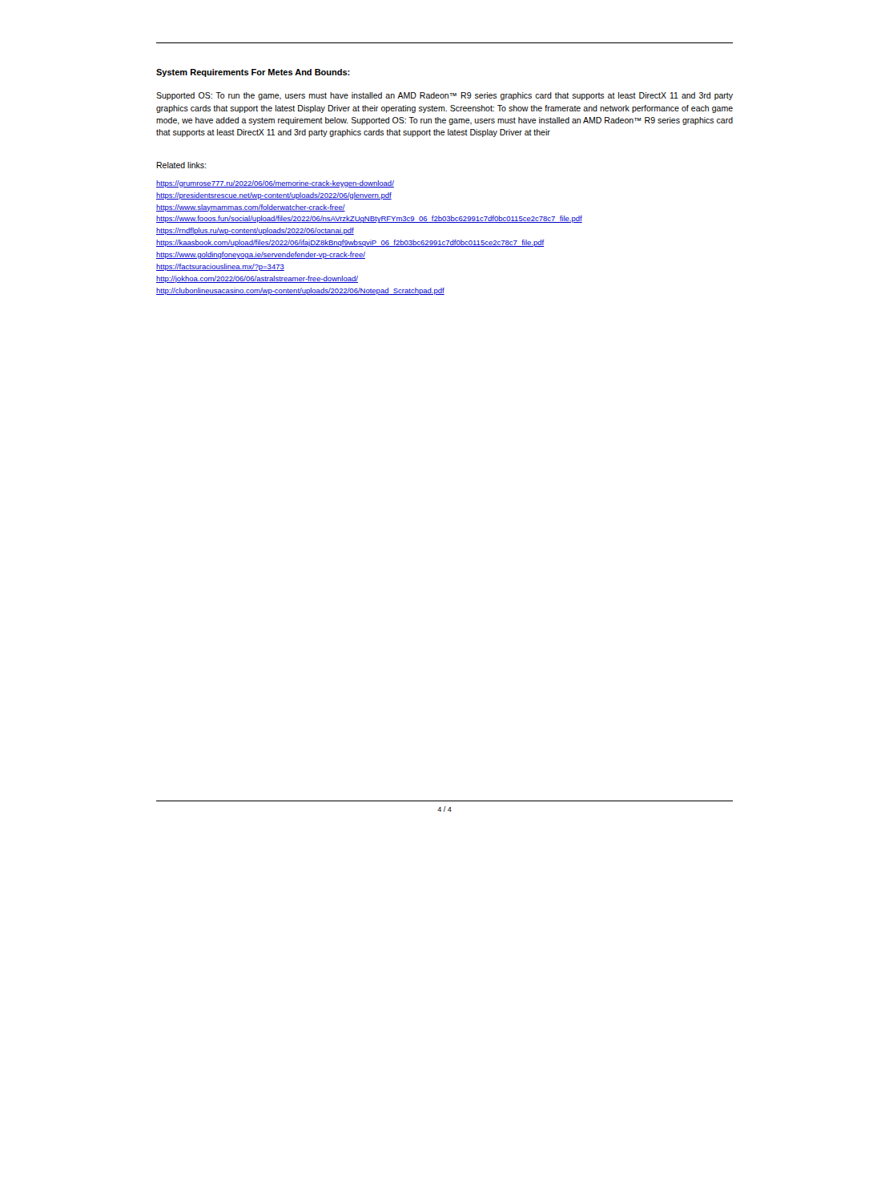System Requirements For Metes And Bounds:
Supported OS: To run the game, users must have installed an AMD Radeon™ R9 series graphics card that supports at least DirectX 11 and 3rd party graphics cards that support the latest Display Driver at their operating system. Screenshot: To show the framerate and network performance of each game mode, we have added a system requirement below. Supported OS: To run the game, users must have installed an AMD Radeon™ R9 series graphics card that supports at least DirectX 11 and 3rd party graphics cards that support the latest Display Driver at their
Related links:
https://grumrose777.ru/2022/06/06/memorine-crack-keygen-download/
https://presidentsrescue.net/wp-content/uploads/2022/06/glenvern.pdf
https://www.slaymammas.com/folderwatcher-crack-free/
https://www.fooos.fun/social/upload/files/2022/06/nsAVrzkZUgNBtyRFYm3c9_06_f2b03bc62991c7df0bc0115ce2c78c7_file.pdf
https://rndflplus.ru/wp-content/uploads/2022/06/octanai.pdf
https://kaasbook.com/upload/files/2022/06/ifajDZ8kBnqf9wbsqviP_06_f2b03bc62991c7df0bc0115ce2c78c7_file.pdf
https://www.goldingfoneyoga.ie/servendefender-vp-crack-free/
https://factsuraciouslinea.mx/?p=3473
http://jokhoa.com/2022/06/06/astralstreamer-free-download/
http://clubonlineusacasino.com/wp-content/uploads/2022/06/Notepad_Scratchpad.pdf
4 / 4